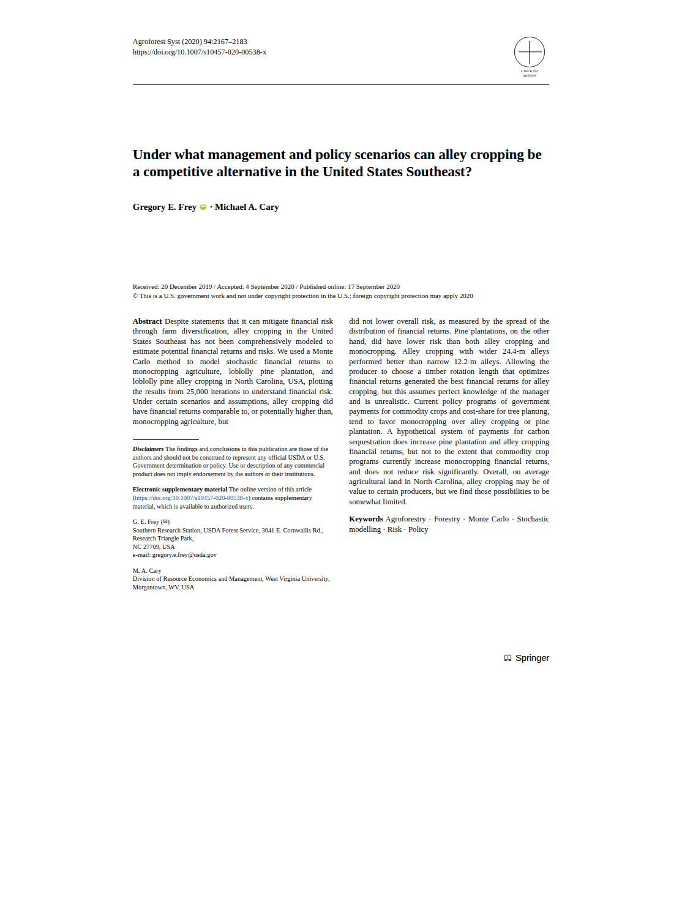Agroforest Syst (2020) 94:2167–2183
https://doi.org/10.1007/s10457-020-00538-x
Check for
updates
Under what management and policy scenarios can alley cropping be a competitive alternative in the United States Southeast?
Gregory E. Frey · Michael A. Cary
Received: 20 December 2019 / Accepted: 4 September 2020 / Published online: 17 September 2020
© This is a U.S. government work and not under copyright protection in the U.S.; foreign copyright protection may apply 2020
Abstract Despite statements that it can mitigate financial risk through farm diversification, alley cropping in the United States Southeast has not been comprehensively modeled to estimate potential financial returns and risks. We used a Monte Carlo method to model stochastic financial returns to monocropping agriculture, loblolly pine plantation, and loblolly pine alley cropping in North Carolina, USA, plotting the results from 25,000 iterations to understand financial risk. Under certain scenarios and assumptions, alley cropping did have financial returns comparable to, or potentially higher than, monocropping agriculture, but
Disclaimers The findings and conclusions in this publication are those of the authors and should not be construed to represent any official USDA or U.S. Government determination or policy. Use or description of any commercial product does not imply endorsement by the authors or their institutions.
Electronic supplementary material The online version of this article (https://doi.org/10.1007/s10457-020-00538-x) contains supplementary material, which is available to authorized users.
G. E. Frey (✉)
Southern Research Station, USDA Forest Service, 3041 E. Cornwallis Rd., Research Triangle Park,
NC 27709, USA
e-mail: gregory.e.frey@usda.gov
M. A. Cary
Division of Resource Economics and Management, West Virginia University, Morgantown, WV, USA
did not lower overall risk, as measured by the spread of the distribution of financial returns. Pine plantations, on the other hand, did have lower risk than both alley cropping and monocropping. Alley cropping with wider 24.4-m alleys performed better than narrow 12.2-m alleys. Allowing the producer to choose a timber rotation length that optimizes financial returns generated the best financial returns for alley cropping, but this assumes perfect knowledge of the manager and is unrealistic. Current policy programs of government payments for commodity crops and cost-share for tree planting, tend to favor monocropping over alley cropping or pine plantation. A hypothetical system of payments for carbon sequestration does increase pine plantation and alley cropping financial returns, but not to the extent that commodity crop programs currently increase monocropping financial returns, and does not reduce risk significantly. Overall, on average agricultural land in North Carolina, alley cropping may be of value to certain producers, but we find those possibilities to be somewhat limited.
Keywords Agroforestry · Forestry · Monte Carlo · Stochastic modelling · Risk · Policy
🕮 Springer